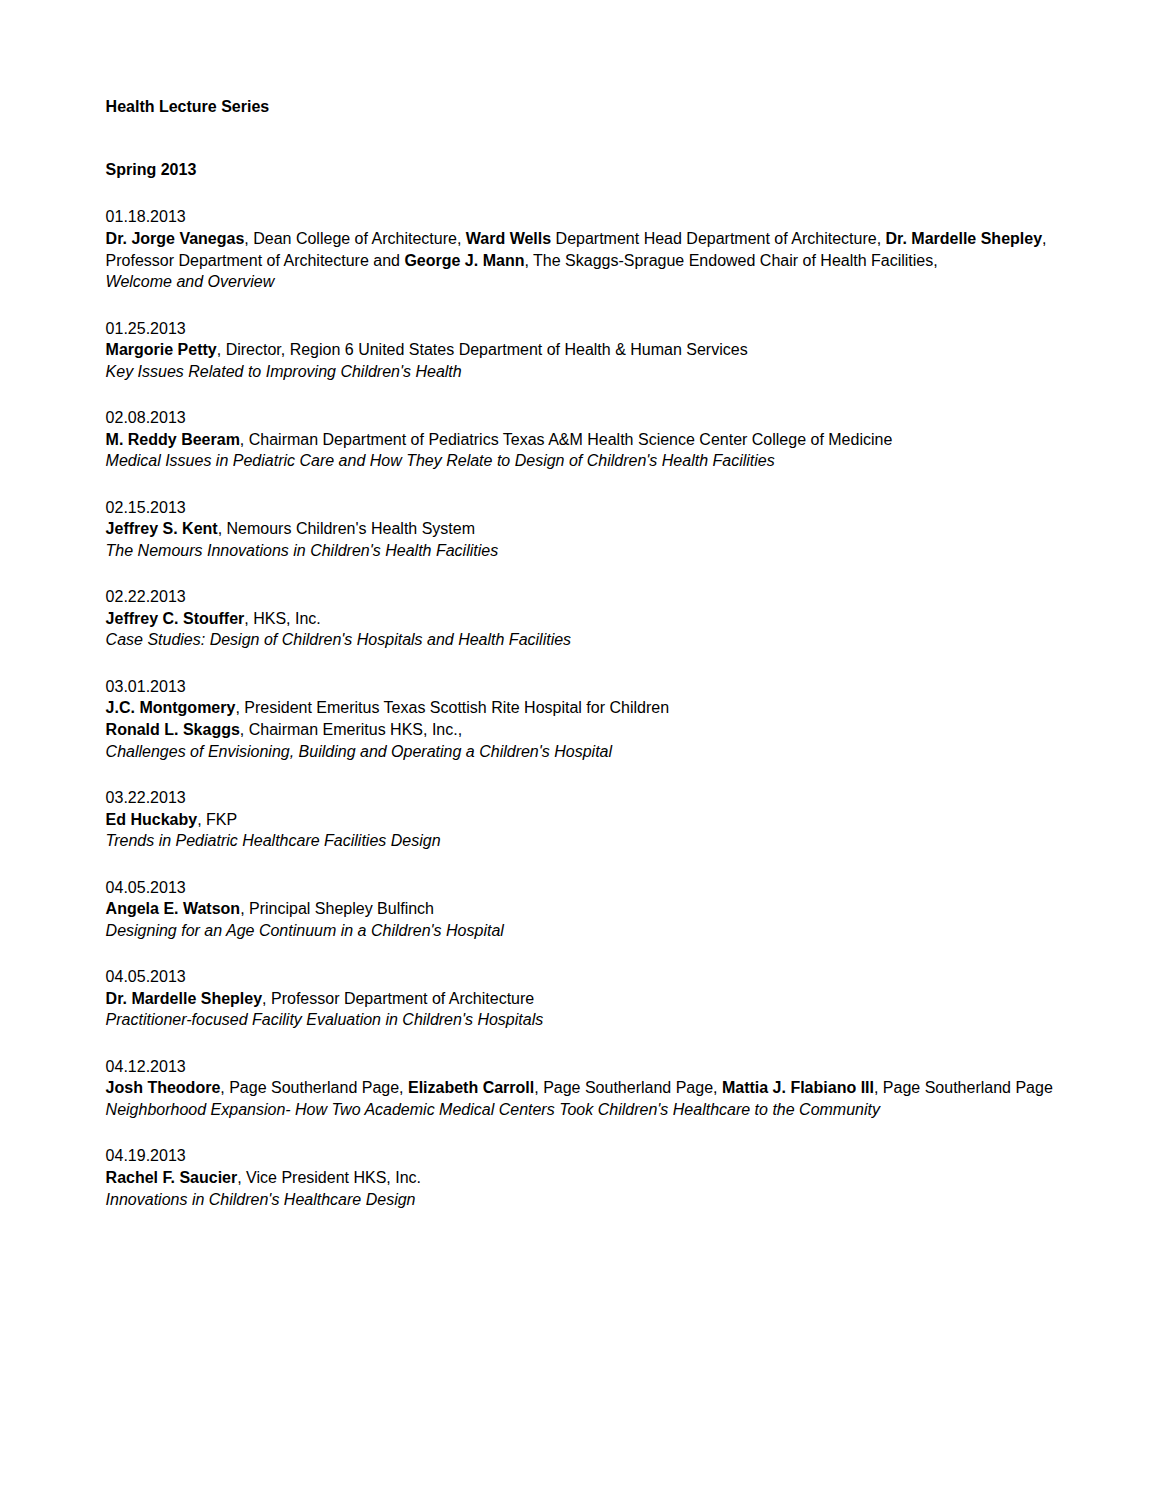Health Lecture Series
Spring 2013
01.18.2013
Dr. Jorge Vanegas, Dean College of Architecture, Ward Wells Department Head Department of Architecture, Dr. Mardelle Shepley, Professor Department of Architecture and George J. Mann, The Skaggs-Sprague Endowed Chair of Health Facilities,
Welcome and Overview
01.25.2013
Margorie Petty, Director, Region 6 United States Department of Health & Human Services
Key Issues Related to Improving Children's Health
02.08.2013
M. Reddy Beeram, Chairman Department of Pediatrics Texas A&M Health Science Center College of Medicine
Medical Issues in Pediatric Care and How They Relate to Design of Children's Health Facilities
02.15.2013
Jeffrey S. Kent, Nemours Children's Health System
The Nemours Innovations in Children's Health Facilities
02.22.2013
Jeffrey C. Stouffer, HKS, Inc.
Case Studies: Design of Children's Hospitals and Health Facilities
03.01.2013
J.C. Montgomery, President Emeritus Texas Scottish Rite Hospital for Children
Ronald L. Skaggs, Chairman Emeritus HKS, Inc.,
Challenges of Envisioning, Building and Operating a Children's Hospital
03.22.2013
Ed Huckaby, FKP
Trends in Pediatric Healthcare Facilities Design
04.05.2013
Angela E. Watson, Principal Shepley Bulfinch
Designing for an Age Continuum in a Children's Hospital
04.05.2013
Dr. Mardelle Shepley, Professor Department of Architecture
Practitioner-focused Facility Evaluation in Children's Hospitals
04.12.2013
Josh Theodore, Page Southerland Page, Elizabeth Carroll, Page Southerland Page, Mattia J. Flabiano III, Page Southerland Page
Neighborhood Expansion- How Two Academic Medical Centers Took Children's Healthcare to the Community
04.19.2013
Rachel F. Saucier, Vice President HKS, Inc.
Innovations in Children's Healthcare Design